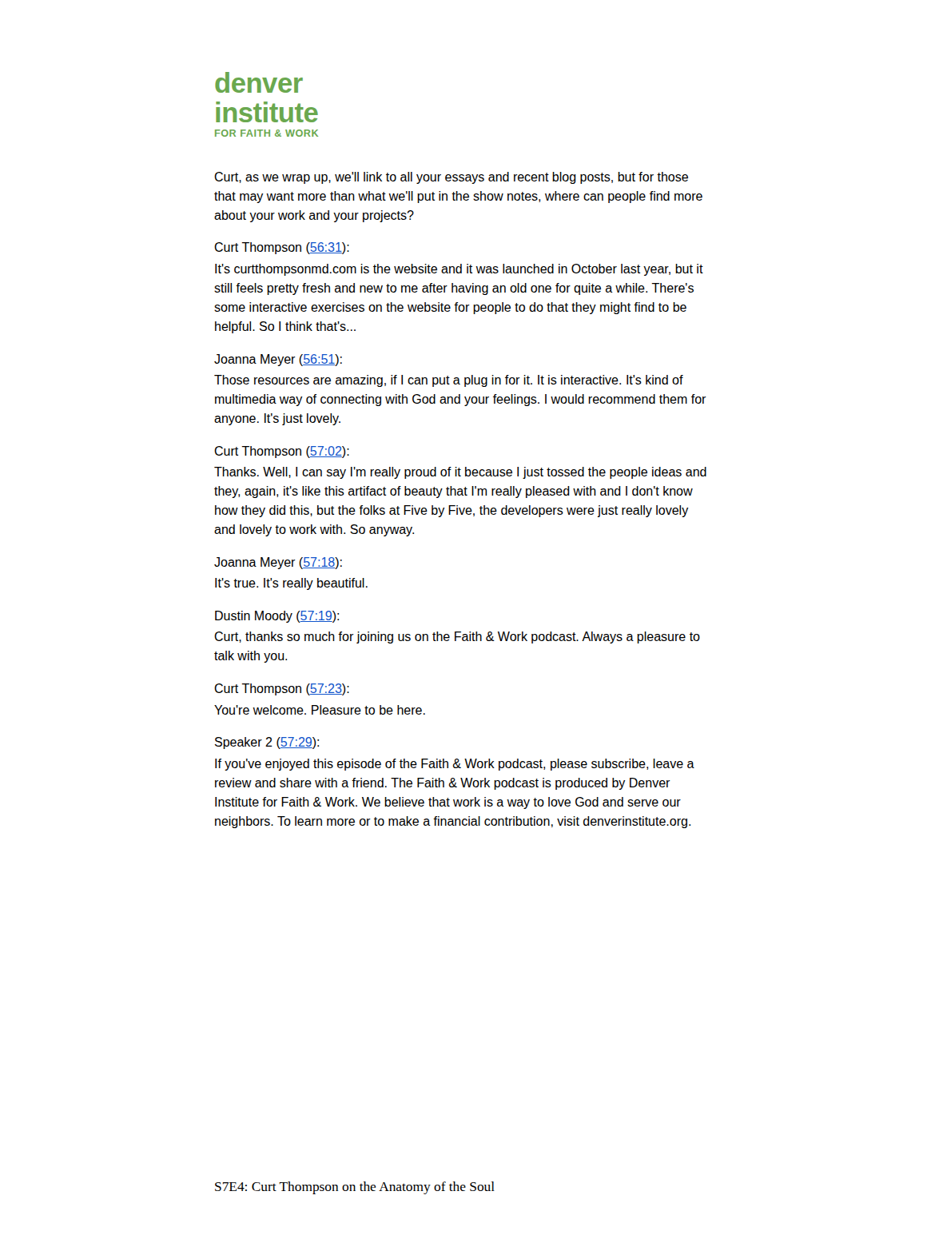denver institute FOR FAITH & WORK
Curt, as we wrap up, we'll link to all your essays and recent blog posts, but for those that may want more than what we'll put in the show notes, where can people find more about your work and your projects?
Curt Thompson (56:31):
It's curtthompsonmd.com is the website and it was launched in October last year, but it still feels pretty fresh and new to me after having an old one for quite a while. There's some interactive exercises on the website for people to do that they might find to be helpful. So I think that's...
Joanna Meyer (56:51):
Those resources are amazing, if I can put a plug in for it. It is interactive. It's kind of multimedia way of connecting with God and your feelings. I would recommend them for anyone. It's just lovely.
Curt Thompson (57:02):
Thanks. Well, I can say I'm really proud of it because I just tossed the people ideas and they, again, it's like this artifact of beauty that I'm really pleased with and I don't know how they did this, but the folks at Five by Five, the developers were just really lovely and lovely to work with. So anyway.
Joanna Meyer (57:18):
It's true. It's really beautiful.
Dustin Moody (57:19):
Curt, thanks so much for joining us on the Faith & Work podcast. Always a pleasure to talk with you.
Curt Thompson (57:23):
You're welcome. Pleasure to be here.
Speaker 2 (57:29):
If you've enjoyed this episode of the Faith & Work podcast, please subscribe, leave a review and share with a friend. The Faith & Work podcast is produced by Denver Institute for Faith & Work. We believe that work is a way to love God and serve our neighbors. To learn more or to make a financial contribution, visit denverinstitute.org.
S7E4: Curt Thompson on the Anatomy of the Soul